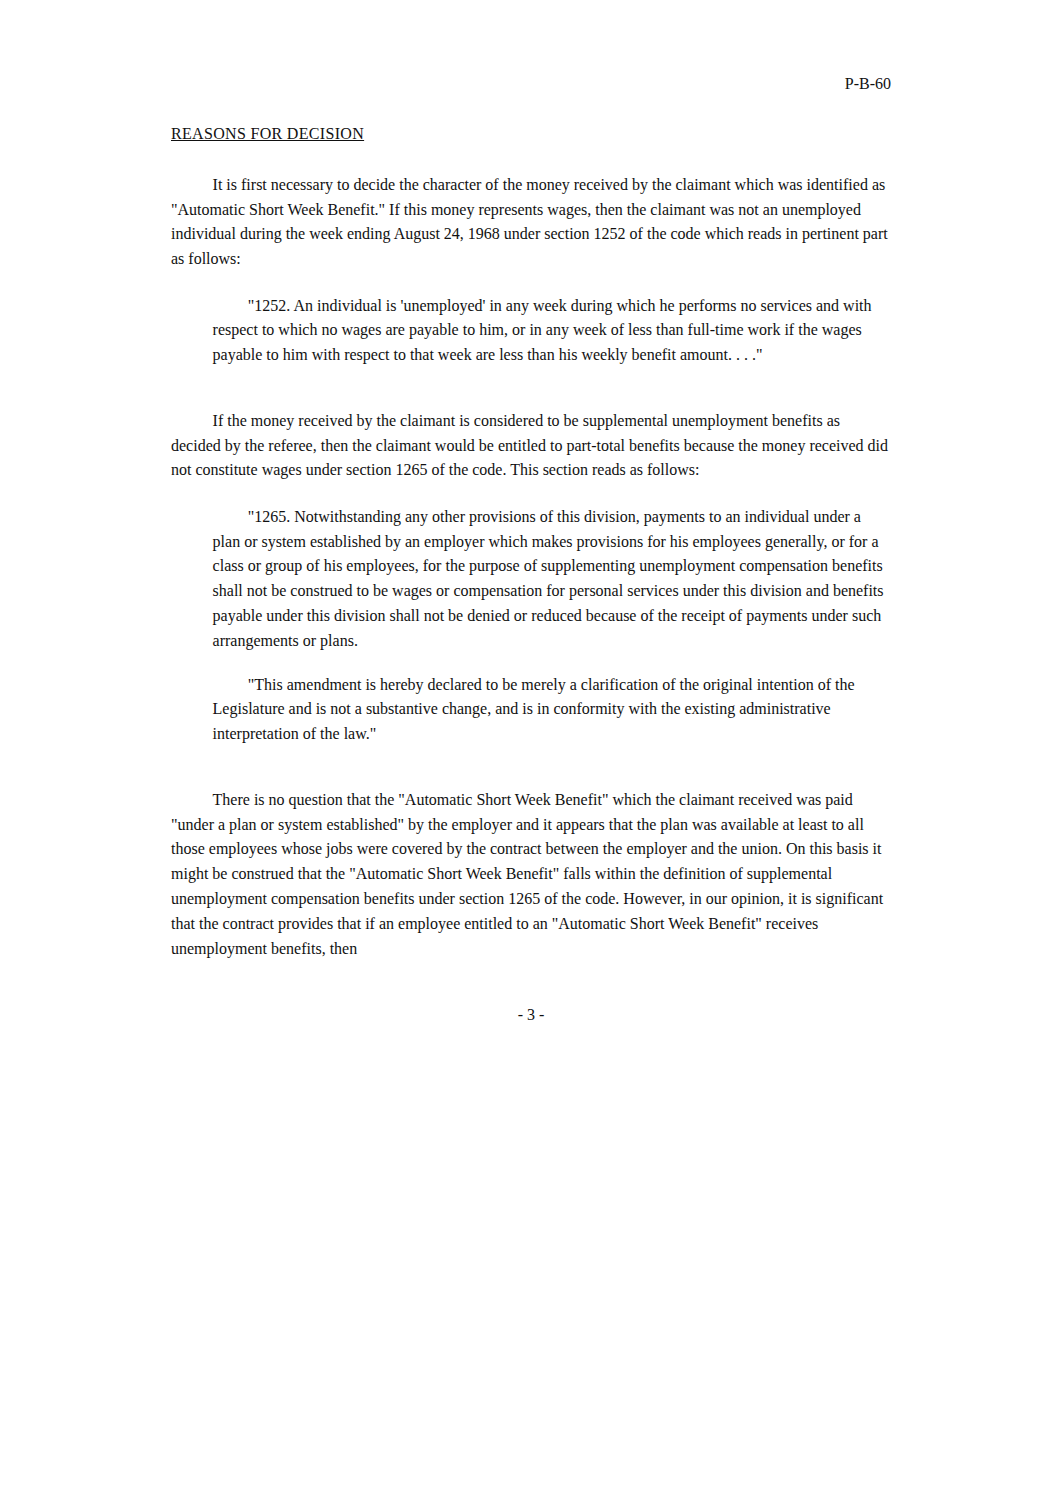P-B-60
REASONS FOR DECISION
It is first necessary to decide the character of the money received by the claimant which was identified as "Automatic Short Week Benefit." If this money represents wages, then the claimant was not an unemployed individual during the week ending August 24, 1968 under section 1252 of the code which reads in pertinent part as follows:
"1252. An individual is 'unemployed' in any week during which he performs no services and with respect to which no wages are payable to him, or in any week of less than full-time work if the wages payable to him with respect to that week are less than his weekly benefit amount. . . ."
If the money received by the claimant is considered to be supplemental unemployment benefits as decided by the referee, then the claimant would be entitled to part-total benefits because the money received did not constitute wages under section 1265 of the code. This section reads as follows:
"1265. Notwithstanding any other provisions of this division, payments to an individual under a plan or system established by an employer which makes provisions for his employees generally, or for a class or group of his employees, for the purpose of supplementing unemployment compensation benefits shall not be construed to be wages or compensation for personal services under this division and benefits payable under this division shall not be denied or reduced because of the receipt of payments under such arrangements or plans.
"This amendment is hereby declared to be merely a clarification of the original intention of the Legislature and is not a substantive change, and is in conformity with the existing administrative interpretation of the law."
There is no question that the "Automatic Short Week Benefit" which the claimant received was paid "under a plan or system established" by the employer and it appears that the plan was available at least to all those employees whose jobs were covered by the contract between the employer and the union. On this basis it might be construed that the "Automatic Short Week Benefit" falls within the definition of supplemental unemployment compensation benefits under section 1265 of the code. However, in our opinion, it is significant that the contract provides that if an employee entitled to an "Automatic Short Week Benefit" receives unemployment benefits, then
- 3 -